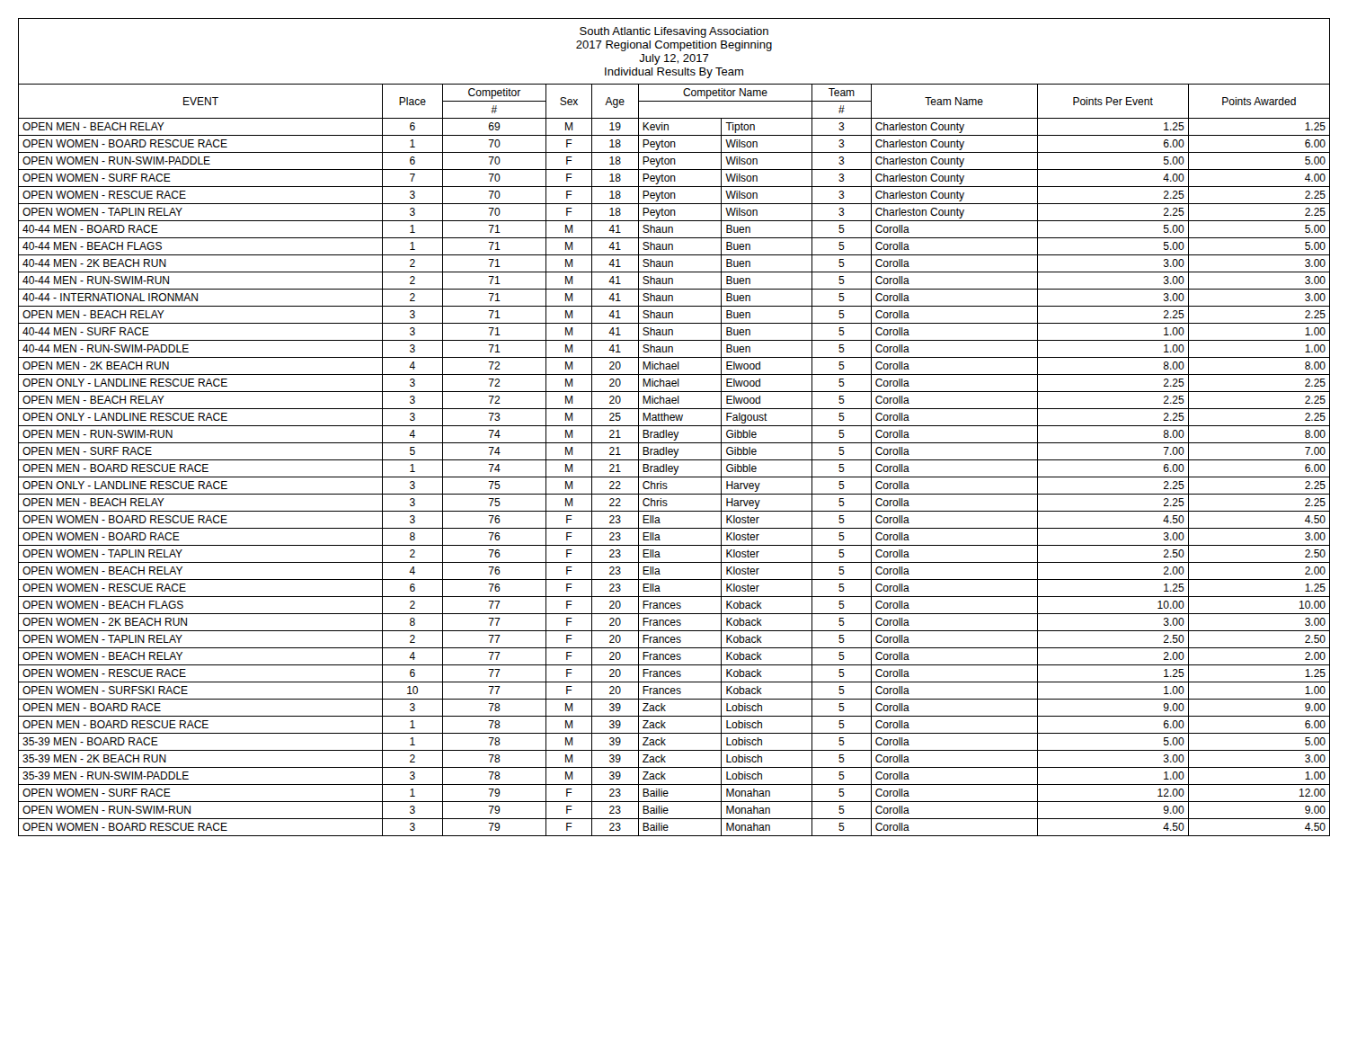South Atlantic Lifesaving Association 2017 Regional Competition Beginning July 12, 2017 Individual Results By Team
| EVENT | Place | Competitor | Sex | Age | Competitor Name | Team | Team Name | Points Per Event | Points Awarded |
| --- | --- | --- | --- | --- | --- | --- | --- | --- | --- |
| # | | # |
| OPEN MEN - BEACH RELAY | 6 | 69 | M | 19 | Kevin | Tipton | 3 | Charleston County | 1.25 | 1.25 |
| OPEN WOMEN - BOARD RESCUE RACE | 1 | 70 | F | 18 | Peyton | Wilson | 3 | Charleston County | 6.00 | 6.00 |
| OPEN WOMEN - RUN-SWIM-PADDLE | 6 | 70 | F | 18 | Peyton | Wilson | 3 | Charleston County | 5.00 | 5.00 |
| OPEN WOMEN - SURF RACE | 7 | 70 | F | 18 | Peyton | Wilson | 3 | Charleston County | 4.00 | 4.00 |
| OPEN WOMEN - RESCUE RACE | 3 | 70 | F | 18 | Peyton | Wilson | 3 | Charleston County | 2.25 | 2.25 |
| OPEN WOMEN - TAPLIN RELAY | 3 | 70 | F | 18 | Peyton | Wilson | 3 | Charleston County | 2.25 | 2.25 |
| 40-44 MEN - BOARD RACE | 1 | 71 | M | 41 | Shaun | Buen | 5 | Corolla | 5.00 | 5.00 |
| 40-44 MEN - BEACH FLAGS | 1 | 71 | M | 41 | Shaun | Buen | 5 | Corolla | 5.00 | 5.00 |
| 40-44 MEN - 2K BEACH RUN | 2 | 71 | M | 41 | Shaun | Buen | 5 | Corolla | 3.00 | 3.00 |
| 40-44 MEN - RUN-SWIM-RUN | 2 | 71 | M | 41 | Shaun | Buen | 5 | Corolla | 3.00 | 3.00 |
| 40-44 - INTERNATIONAL IRONMAN | 2 | 71 | M | 41 | Shaun | Buen | 5 | Corolla | 3.00 | 3.00 |
| OPEN MEN - BEACH RELAY | 3 | 71 | M | 41 | Shaun | Buen | 5 | Corolla | 2.25 | 2.25 |
| 40-44 MEN - SURF RACE | 3 | 71 | M | 41 | Shaun | Buen | 5 | Corolla | 1.00 | 1.00 |
| 40-44 MEN - RUN-SWIM-PADDLE | 3 | 71 | M | 41 | Shaun | Buen | 5 | Corolla | 1.00 | 1.00 |
| OPEN MEN - 2K BEACH RUN | 4 | 72 | M | 20 | Michael | Elwood | 5 | Corolla | 8.00 | 8.00 |
| OPEN ONLY - LANDLINE RESCUE RACE | 3 | 72 | M | 20 | Michael | Elwood | 5 | Corolla | 2.25 | 2.25 |
| OPEN MEN - BEACH RELAY | 3 | 72 | M | 20 | Michael | Elwood | 5 | Corolla | 2.25 | 2.25 |
| OPEN ONLY - LANDLINE RESCUE RACE | 3 | 73 | M | 25 | Matthew | Falgoust | 5 | Corolla | 2.25 | 2.25 |
| OPEN MEN - RUN-SWIM-RUN | 4 | 74 | M | 21 | Bradley | Gibble | 5 | Corolla | 8.00 | 8.00 |
| OPEN MEN - SURF RACE | 5 | 74 | M | 21 | Bradley | Gibble | 5 | Corolla | 7.00 | 7.00 |
| OPEN MEN - BOARD RESCUE RACE | 1 | 74 | M | 21 | Bradley | Gibble | 5 | Corolla | 6.00 | 6.00 |
| OPEN ONLY - LANDLINE RESCUE RACE | 3 | 75 | M | 22 | Chris | Harvey | 5 | Corolla | 2.25 | 2.25 |
| OPEN MEN - BEACH RELAY | 3 | 75 | M | 22 | Chris | Harvey | 5 | Corolla | 2.25 | 2.25 |
| OPEN WOMEN - BOARD RESCUE RACE | 3 | 76 | F | 23 | Ella | Kloster | 5 | Corolla | 4.50 | 4.50 |
| OPEN WOMEN - BOARD RACE | 8 | 76 | F | 23 | Ella | Kloster | 5 | Corolla | 3.00 | 3.00 |
| OPEN WOMEN - TAPLIN RELAY | 2 | 76 | F | 23 | Ella | Kloster | 5 | Corolla | 2.50 | 2.50 |
| OPEN WOMEN - BEACH RELAY | 4 | 76 | F | 23 | Ella | Kloster | 5 | Corolla | 2.00 | 2.00 |
| OPEN WOMEN - RESCUE RACE | 6 | 76 | F | 23 | Ella | Kloster | 5 | Corolla | 1.25 | 1.25 |
| OPEN WOMEN - BEACH FLAGS | 2 | 77 | F | 20 | Frances | Koback | 5 | Corolla | 10.00 | 10.00 |
| OPEN WOMEN - 2K BEACH RUN | 8 | 77 | F | 20 | Frances | Koback | 5 | Corolla | 3.00 | 3.00 |
| OPEN WOMEN - TAPLIN RELAY | 2 | 77 | F | 20 | Frances | Koback | 5 | Corolla | 2.50 | 2.50 |
| OPEN WOMEN - BEACH RELAY | 4 | 77 | F | 20 | Frances | Koback | 5 | Corolla | 2.00 | 2.00 |
| OPEN WOMEN - RESCUE RACE | 6 | 77 | F | 20 | Frances | Koback | 5 | Corolla | 1.25 | 1.25 |
| OPEN WOMEN - SURFSKI RACE | 10 | 77 | F | 20 | Frances | Koback | 5 | Corolla | 1.00 | 1.00 |
| OPEN MEN - BOARD RACE | 3 | 78 | M | 39 | Zack | Lobisch | 5 | Corolla | 9.00 | 9.00 |
| OPEN MEN - BOARD RESCUE RACE | 1 | 78 | M | 39 | Zack | Lobisch | 5 | Corolla | 6.00 | 6.00 |
| 35-39 MEN - BOARD RACE | 1 | 78 | M | 39 | Zack | Lobisch | 5 | Corolla | 5.00 | 5.00 |
| 35-39 MEN - 2K BEACH RUN | 2 | 78 | M | 39 | Zack | Lobisch | 5 | Corolla | 3.00 | 3.00 |
| 35-39 MEN - RUN-SWIM-PADDLE | 3 | 78 | M | 39 | Zack | Lobisch | 5 | Corolla | 1.00 | 1.00 |
| OPEN WOMEN - SURF RACE | 1 | 79 | F | 23 | Bailie | Monahan | 5 | Corolla | 12.00 | 12.00 |
| OPEN WOMEN - RUN-SWIM-RUN | 3 | 79 | F | 23 | Bailie | Monahan | 5 | Corolla | 9.00 | 9.00 |
| OPEN WOMEN - BOARD RESCUE RACE | 3 | 79 | F | 23 | Bailie | Monahan | 5 | Corolla | 4.50 | 4.50 |